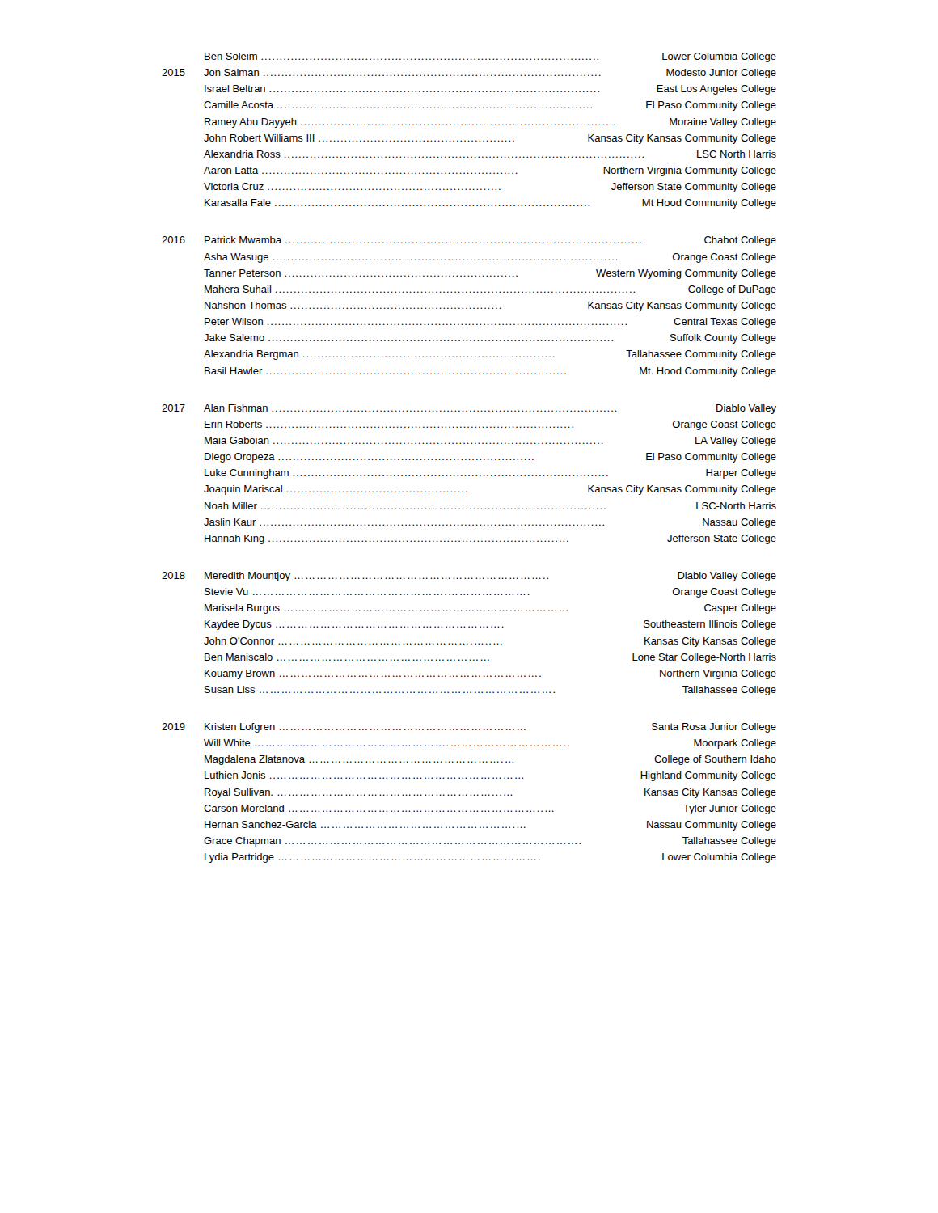Ben Soleim ........................................................................................... Lower Columbia College
2015 Jon Salman ........................................................................................... Modesto Junior College
Israel Beltran ......................................................................................... East Los Angeles College
Camille Acosta ..................................................................................... El Paso Community College
Ramey Abu Dayyeh ..................................................................................... Moraine Valley College
John Robert Williams III ..................................................... Kansas City Kansas Community College
Alexandria Ross ................................................................................................. LSC North Harris
Aaron Latta ..................................................................... Northern Virginia Community College
Victoria Cruz ............................................................... Jefferson State Community College
Karasalla Fale ..................................................................................... Mt Hood Community College
2016 Patrick Mwamba ................................................................................................. Chabot College
Asha Wasuge ............................................................................................. Orange Coast College
Tanner Peterson ............................................................... Western Wyoming Community College
Mahera Suhail ................................................................................................. College of DuPage
Nahshon Thomas ......................................................... Kansas City Kansas Community College
Peter Wilson ................................................................................................. Central Texas College
Jake Salemo ............................................................................................. Suffolk County College
Alexandria Bergman .................................................................... Tallahassee Community College
Basil Hawler ................................................................................. Mt. Hood Community College
2017 Alan Fishman ............................................................................................. Diablo Valley
Erin Roberts ................................................................................... Orange Coast College
Maia Gaboian ......................................................................................... LA Valley College
Diego Oropeza ..................................................................... El Paso Community College
Luke Cunningham ..................................................................................... Harper College
Joaquin Mariscal ................................................. Kansas City Kansas Community College
Noah Miller ............................................................................................. LSC-North Harris
Jaslin Kaur ............................................................................................. Nassau College
Hannah King ................................................................................. Jefferson State College
2018 Meredith Mountjoy ………………………………………………………….. Diablo Valley College
Stevie Vu …………………………………………….…………………. Orange Coast College
Marisela Burgos …………………………………………………….…………… Casper College
Kaydee Dycus ……………………………………………………. Southeastern Illinois College
John O'Connor …………………………………………….…..… Kansas City Kansas College
Ben Maniscalo ………………………………………………… Lone Star College-North Harris
Kouamy Brown ……………………………………………………………. Northern Virginia College
Susan Liss ……………………………………………………………………. Tallahassee College
2019 Kristen Lofgren ………………………………………………………… Santa Rosa Junior College
Will White …………………………………………….………………………….. Moorpark College
Magdalena Zlatanova …………………………………………….… College of Southern Idaho
Luthien Jonis ..………………………………………………………… Highland Community College
Royal Sullivan. …………………………………………………...… Kansas City Kansas College
Carson Moreland …………………………………………………………..… Tyler Junior College
Hernan Sanchez-Garcia …………………………………………….… Nassau Community College
Grace Chapman ……………………………………………………………………. Tallahassee College
Lydia Partridge ……………………………………………………………. Lower Columbia College